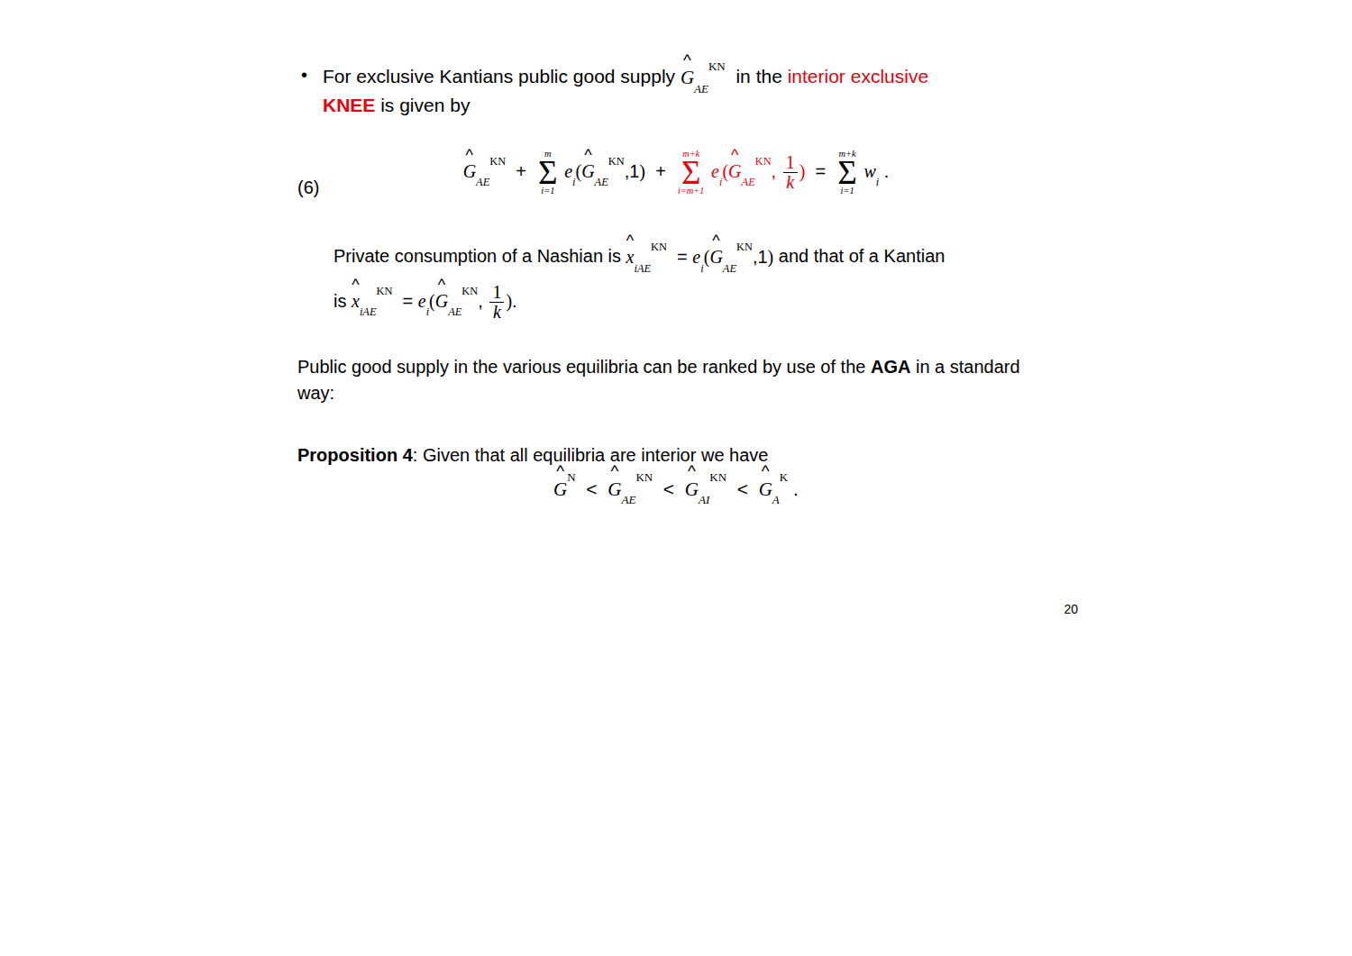For exclusive Kantians public good supply ^GAEKN in the interior exclusive
KNEE is given by
(6)
^GAEKN + mΣi=1 ei(^GAEKN,1) + m+k Σi=m+1 ei(^GAEKN, 1 k) = m+k Σi=1 wi .
Private consumption of a Nashian is ^xiAEKN = ei(^GAEKN,1) and that of a Kantian
is ^xiAEKN = ei(^GAEKN, 1 k).
Public good supply in the various equilibria can be ranked by use of the AGA in a standard way:
Proposition 4: Given that all equilibria are interior we have
^GN < ^GAEKN < ^GAIKN < ^GAK .
20